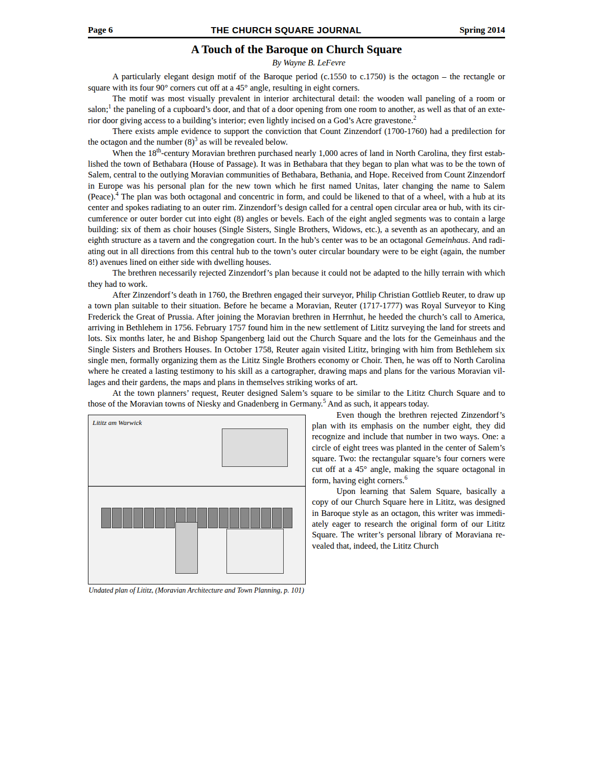Page 6
THE CHURCH SQUARE JOURNAL
Spring 2014
A Touch of the Baroque on Church Square
By Wayne B. LeFevre
A particularly elegant design motif of the Baroque period (c.1550 to c.1750) is the octagon – the rectangle or square with its four 90° corners cut off at a 45° angle, resulting in eight corners.
The motif was most visually prevalent in interior architectural detail: the wooden wall paneling of a room or salon;1 the paneling of a cupboard’s door, and that of a door opening from one room to another, as well as that of an exterior door giving access to a building’s interior; even lightly incised on a God’s Acre gravestone.2
There exists ample evidence to support the conviction that Count Zinzendorf (1700-1760) had a predilection for the octagon and the number (8)3 as will be revealed below.
When the 18th-century Moravian brethren purchased nearly 1,000 acres of land in North Carolina, they first established the town of Bethabara (House of Passage). It was in Bethabara that they began to plan what was to be the town of Salem, central to the outlying Moravian communities of Bethabara, Bethania, and Hope. Received from Count Zinzendorf in Europe was his personal plan for the new town which he first named Unitas, later changing the name to Salem (Peace).4 The plan was both octagonal and concentric in form, and could be likened to that of a wheel, with a hub at its center and spokes radiating to an outer rim. Zinzendorf’s design called for a central open circular area or hub, with its circumference or outer border cut into eight (8) angles or bevels. Each of the eight angled segments was to contain a large building: six of them as choir houses (Single Sisters, Single Brothers, Widows, etc.), a seventh as an apothecary, and an eighth structure as a tavern and the congregation court. In the hub’s center was to be an octagonal Gemeinhaus. And radiating out in all directions from this central hub to the town’s outer circular boundary were to be eight (again, the number 8!) avenues lined on either side with dwelling houses.
The brethren necessarily rejected Zinzendorf’s plan because it could not be adapted to the hilly terrain with which they had to work.
After Zinzendorf’s death in 1760, the Brethren engaged their surveyor, Philip Christian Gottlieb Reuter, to draw up a town plan suitable to their situation. Before he became a Moravian, Reuter (1717-1777) was Royal Surveyor to King Frederick the Great of Prussia. After joining the Moravian brethren in Herrnhut, he heeded the church’s call to America, arriving in Bethlehem in 1756. February 1757 found him in the new settlement of Lititz surveying the land for streets and lots. Six months later, he and Bishop Spangenberg laid out the Church Square and the lots for the Gemeinhaus and the Single Sisters and Brothers Houses. In October 1758, Reuter again visited Lititz, bringing with him from Bethlehem six single men, formally organizing them as the Lititz Single Brothers economy or Choir. Then, he was off to North Carolina where he created a lasting testimony to his skill as a cartographer, drawing maps and plans for the various Moravian villages and their gardens, the maps and plans in themselves striking works of art.
At the town planners’ request, Reuter designed Salem’s square to be similar to the Lititz Church Square and to those of the Moravian towns of Niesky and Gnadenberg in Germany.5 And as such, it appears today.
Lititz am Warwick
Undated plan of Lititz, (Moravian Architecture and Town Planning, p. 101)
Even though the brethren rejected Zinzendorf’s plan with its emphasis on the number eight, they did recognize and include that number in two ways. One: a circle of eight trees was planted in the center of Salem’s square. Two: the rectangular square’s four corners were cut off at a 45° angle, making the square octagonal in form, having eight corners.6
Upon learning that Salem Square, basically a copy of our Church Square here in Lititz, was designed in Baroque style as an octagon, this writer was immediately eager to research the original form of our Lititz Square. The writer’s personal library of Moraviana revealed that, indeed, the Lititz Church